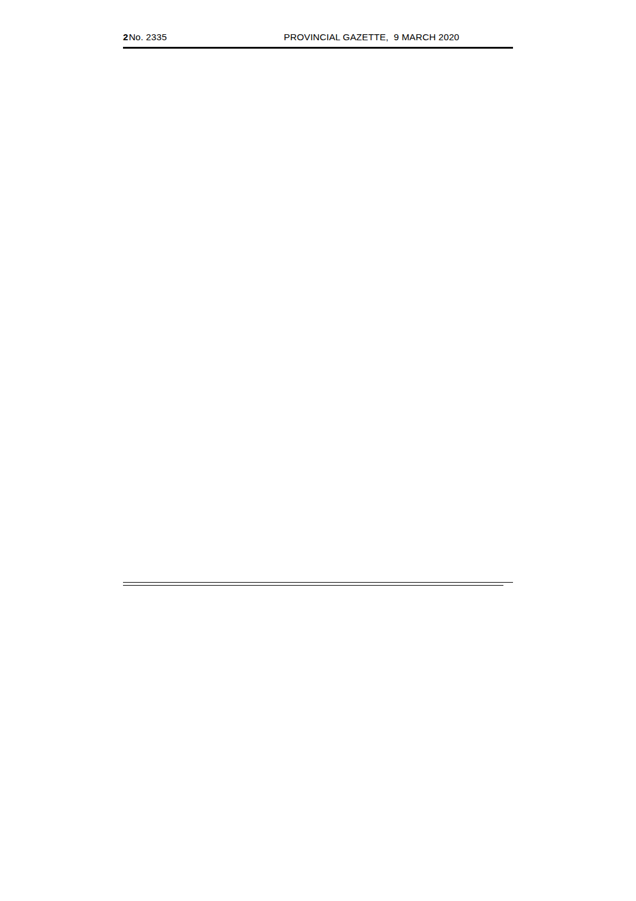2 No. 2335
PROVINCIAL GAZETTE, 9 MARCH 2020